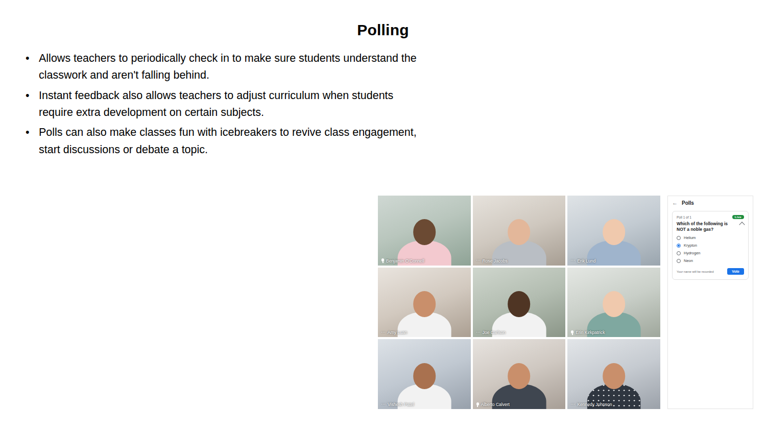Polling
Allows teachers to periodically check in to make sure students understand the classwork and aren't falling behind.
Instant feedback also allows teachers to adjust curriculum when students require extra development on certain subjects.
Polls can also make classes fun with icebreakers to revive class engagement, start discussions or debate a topic.
Benjamin O'Connell
⋯Rose Jacobs
⋯Erik Lund
⋯Amy Luan
⋯Joe Carlson
Erin Kirkpatrick
⋯Vishesh Patel
Alberto Calvert
⋯Kennedy Johnson
← Polls
Poll 1 of 1 Live
Which of the following is NOT a noble gas?
Helium
Krypton
Hydrogen
Neon
Your name will be recorded Vote